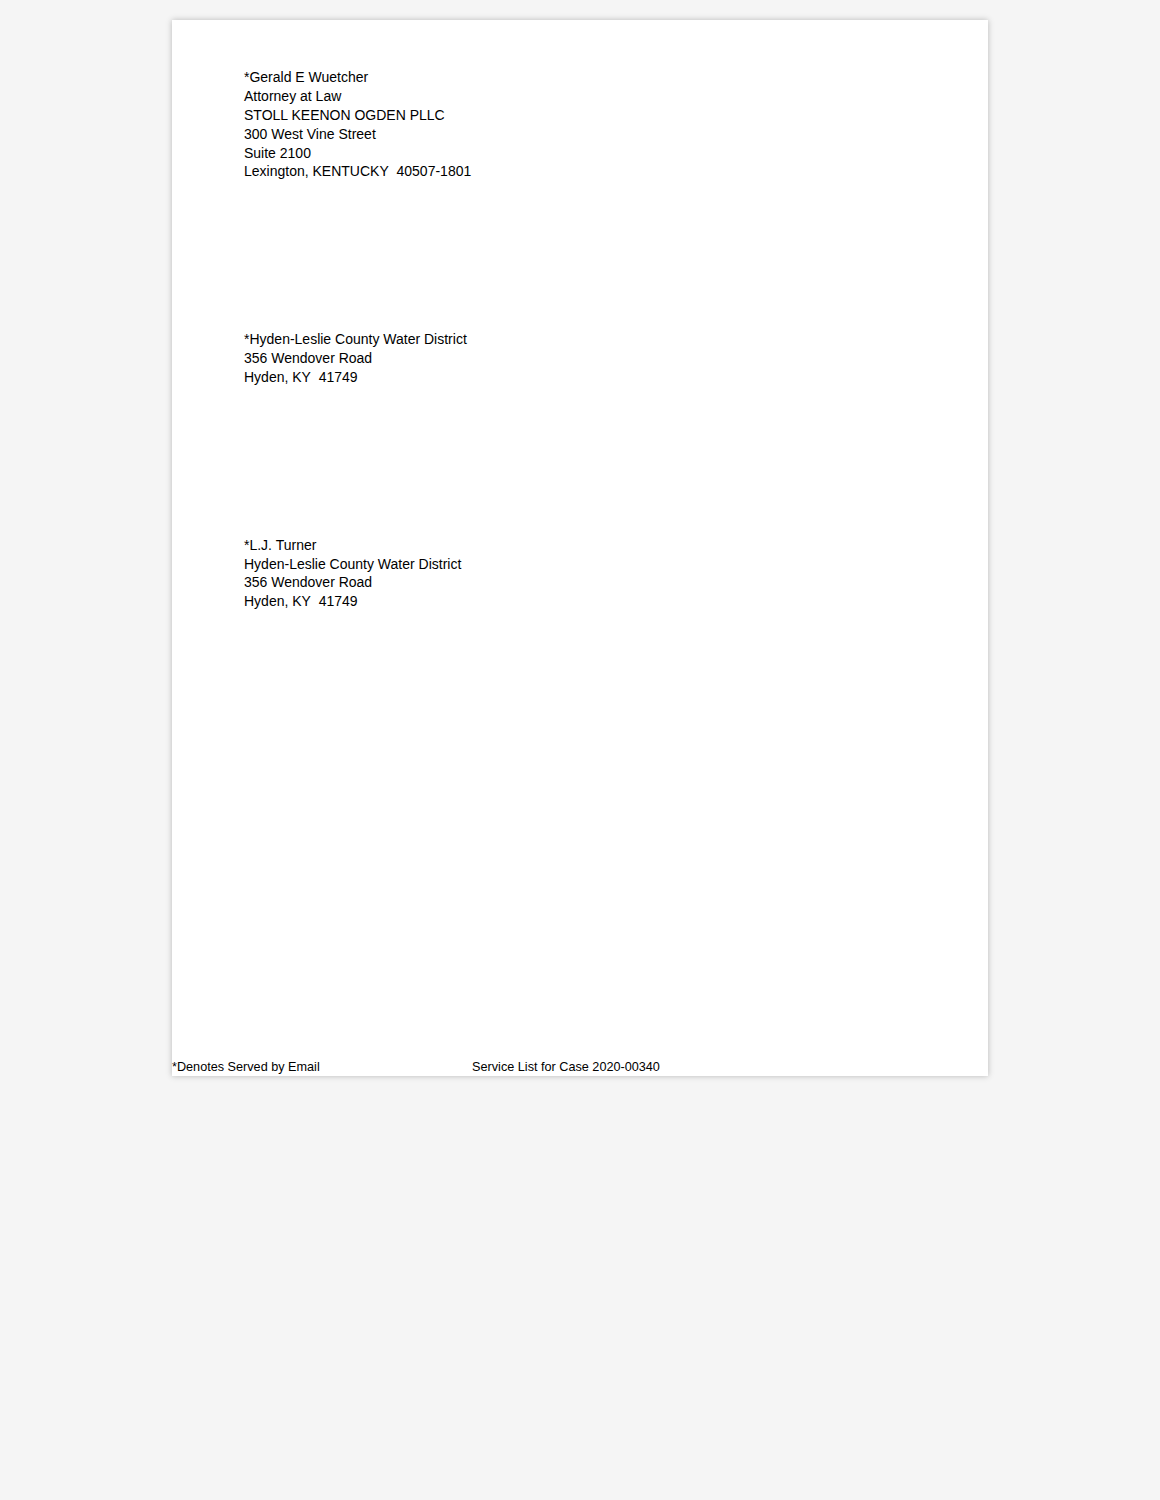*Gerald E Wuetcher
Attorney at Law
STOLL KEENON OGDEN PLLC
300 West Vine Street
Suite 2100
Lexington, KENTUCKY 40507-1801
*Hyden-Leslie County Water District
356 Wendover Road
Hyden, KY 41749
*L.J. Turner
Hyden-Leslie County Water District
356 Wendover Road
Hyden, KY 41749
*Denotes Served by Email Service List for Case 2020-00340